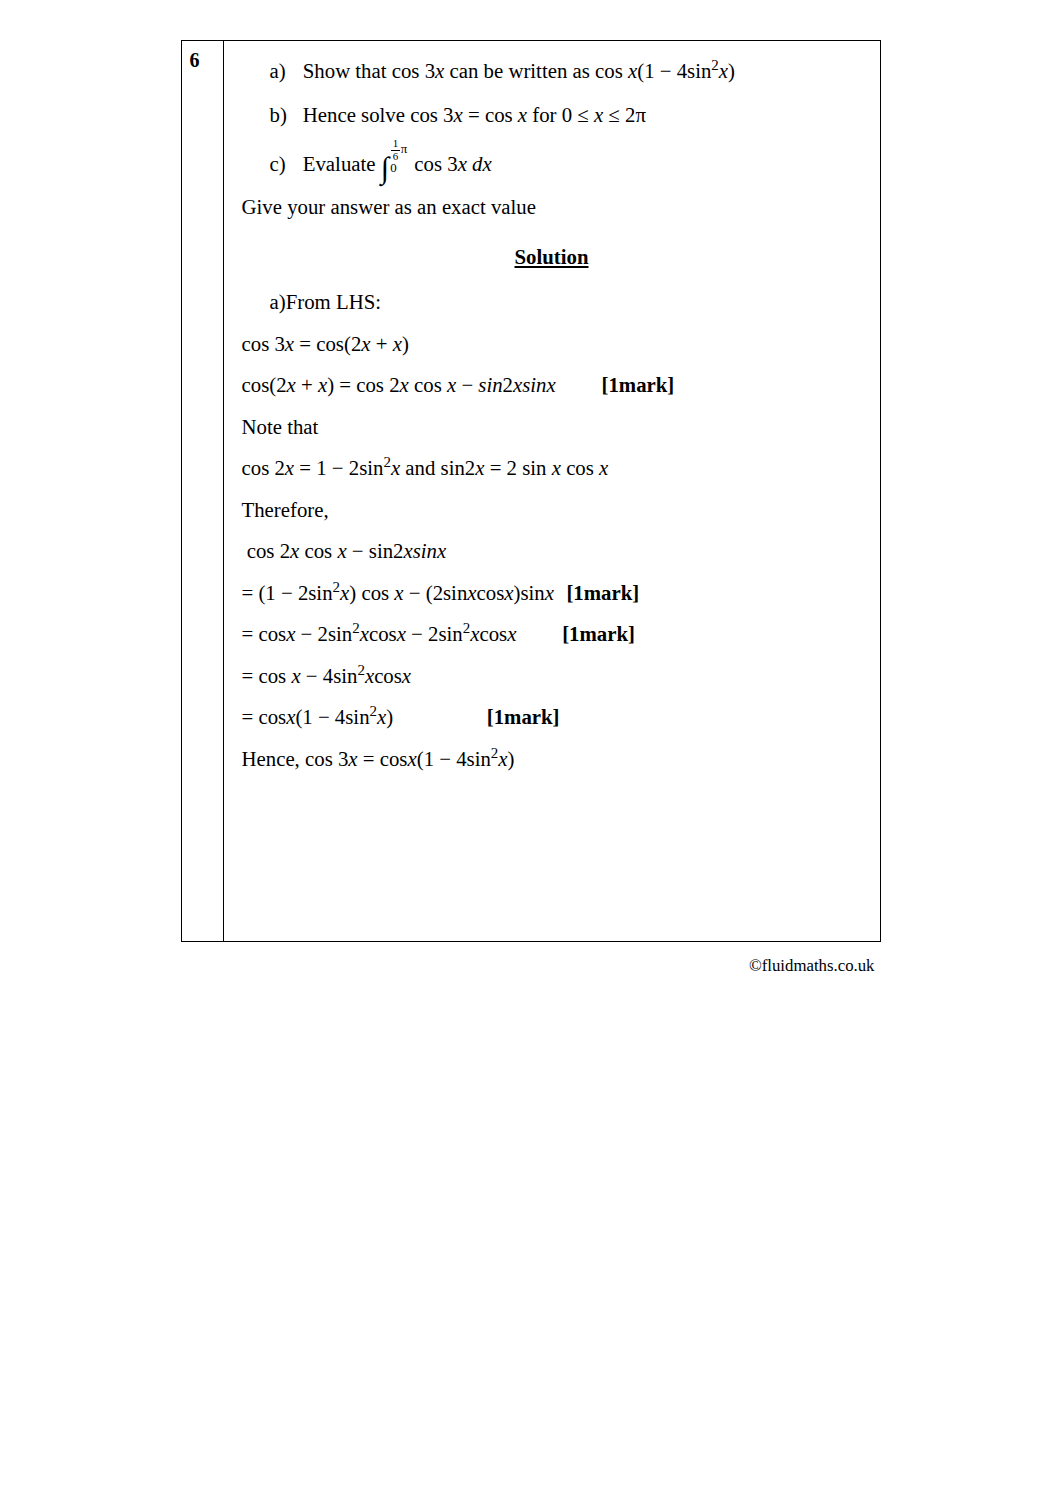6
a) Show that cos 3x can be written as cos x(1 − 4sin2x)
b) Hence solve cos 3x = cos x for 0 ≤ x ≤ 2π
c) Evaluate ∫16π 0 cos 3x dx
Give your answer as an exact value
Solution
a)From LHS:
cos 3x = cos(2x + x)
cos(2x + x) = cos 2x cos x − sin2xsinx[1mark]
Note that
cos 2x = 1 − 2sin2x and sin2x = 2 sin x cos x
Therefore,
cos 2x cos x − sin2xsinx
= (1 − 2sin2x) cos x − (2sinxcosx)sinx[1mark]
= cos x − 2sin2xcosx − 2sin2xcosx[1mark]
= cos x − 4sin2xcosx
= cos x(1 − 4sin2x)[1mark]
Hence, cos 3x = cos x(1 − 4sin2x)
©fluidmaths.co.uk